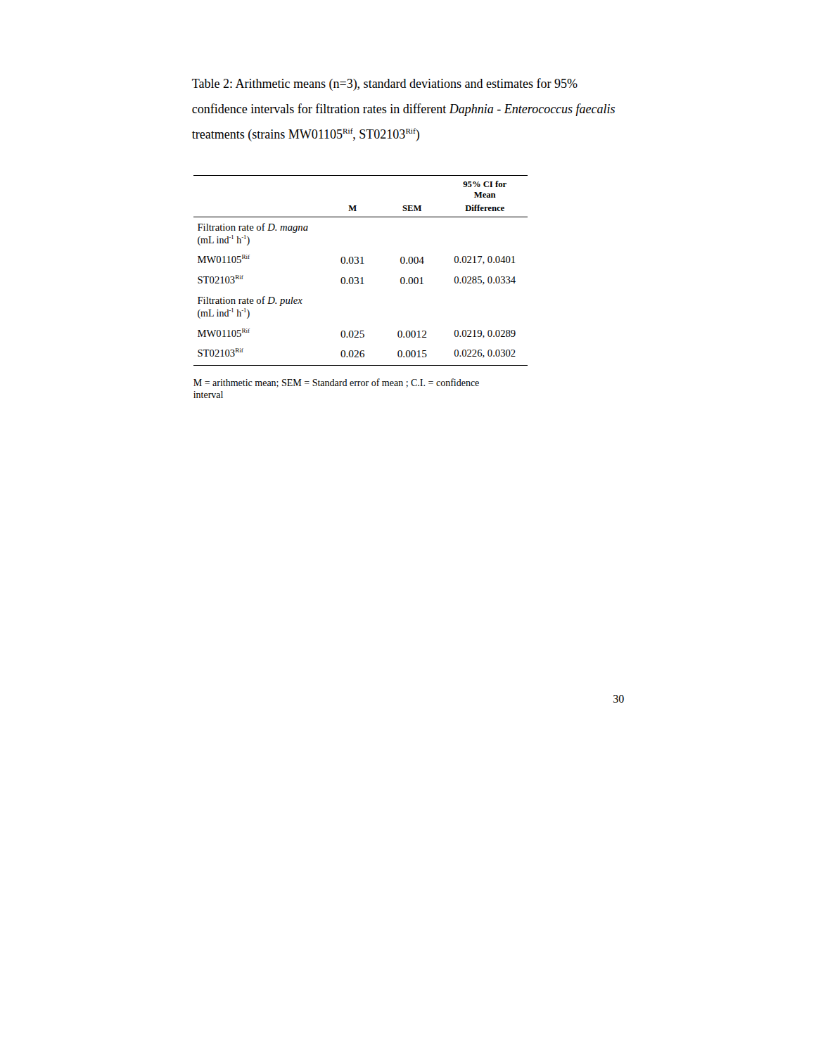Table 2: Arithmetic means (n=3), standard deviations and estimates for 95% confidence intervals for filtration rates in different Daphnia - Enterococcus faecalis treatments (strains MW01105Rif, ST02103Rif)
| | | | 95% CI for Mean |
| --- | --- | --- | --- |
| | M | SEM | Difference |
| Filtration rate of D. magna (mL ind -1 h -1 ) | | | |
| MW01105 Rif | 0.031 | 0.004 | 0.0217, 0.0401 |
| ST02103 Rif | 0.031 | 0.001 | 0.0285, 0.0334 |
| Filtration rate of D. pulex (mL ind -1 h -1 ) | | | |
| MW01105 Rif | 0.025 | 0.0012 | 0.0219, 0.0289 |
| ST02103 Rif | 0.026 | 0.0015 | 0.0226, 0.0302 |
M = arithmetic mean; SEM = Standard error of mean ; C.I. = confidence interval
30